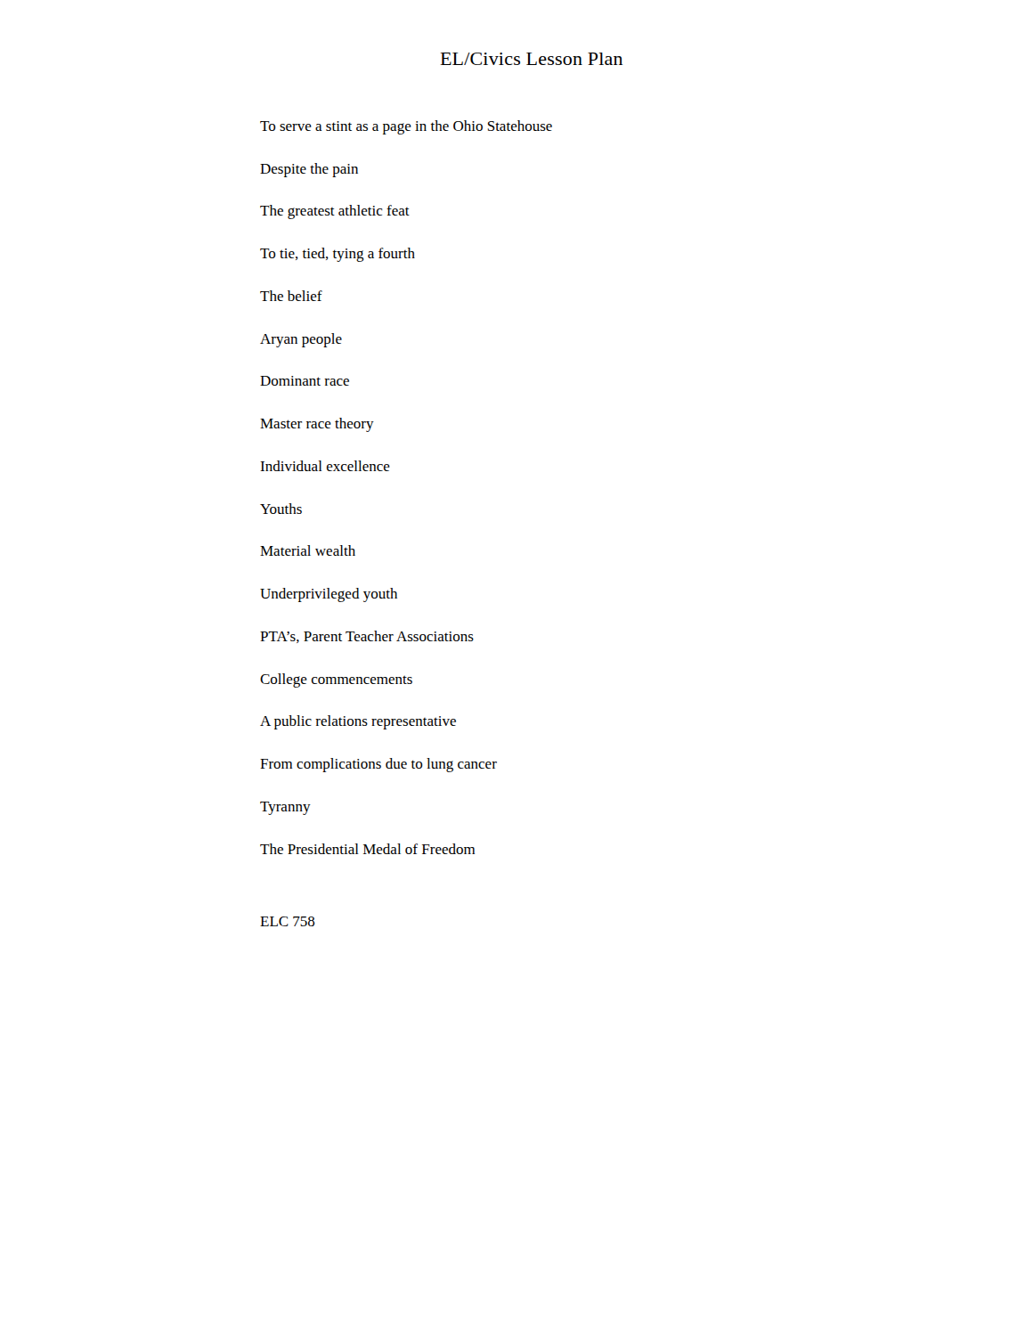EL/Civics Lesson Plan
To serve a stint as a page in the Ohio Statehouse
Despite the pain
The greatest athletic feat
To tie, tied, tying a fourth
The belief
Aryan people
Dominant race
Master race theory
Individual excellence
Youths
Material wealth
Underprivileged youth
PTA’s, Parent Teacher Associations
College commencements
A public relations representative
From complications due to lung cancer
Tyranny
The Presidential Medal of Freedom
ELC 758